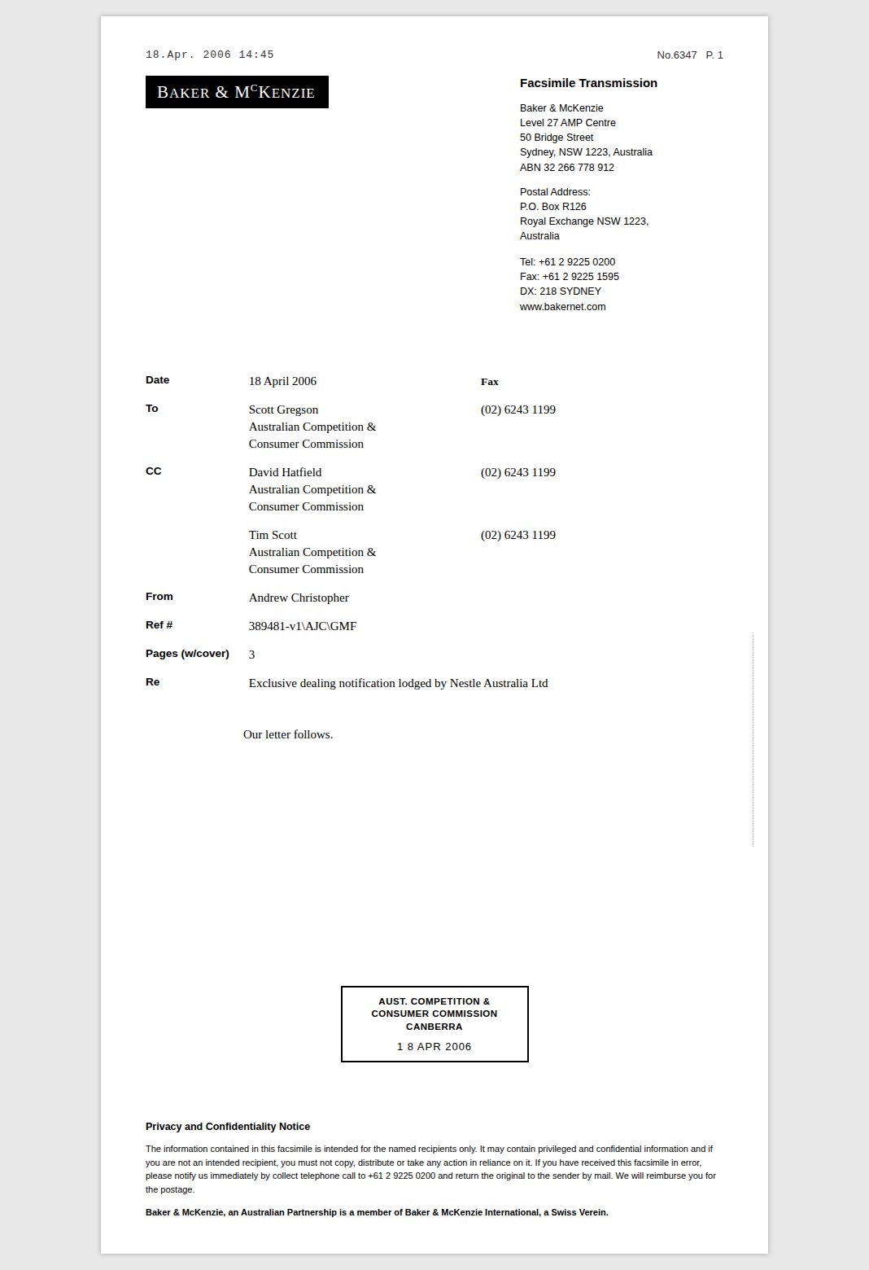18.Apr. 2006 14:45 No.6347 P. 1
BAKER & MCKENZIE
Facsimile Transmission
Baker & McKenzie
Level 27 AMP Centre
50 Bridge Street
Sydney, NSW 1223, Australia
ABN 32 266 778 912
Postal Address:
P.O. Box R126
Royal Exchange NSW 1223,
Australia
Tel: +61 2 9225 0200
Fax: +61 2 9225 1595
DX: 218 SYDNEY
www.bakernet.com
| Date | 18 April 2006 | Fax |
| To | Scott Gregson Australian Competition & Consumer Commission | (02) 6243 1199 |
| CC | David Hatfield Australian Competition & Consumer Commission | (02) 6243 1199 |
| | Tim Scott Australian Competition & Consumer Commission | (02) 6243 1199 |
| From | Andrew Christopher |
| Ref # | 389481-v1\AJC\GMF |
| Pages (w/cover) | 3 |
| Re | Exclusive dealing notification lodged by Nestle Australia Ltd |
Our letter follows.
AUST. COMPETITION &
CONSUMER COMMISSION
CANBERRA
1 8 APR 2006
Privacy and Confidentiality Notice
The information contained in this facsimile is intended for the named recipients only. It may contain privileged and confidential information and if you are not an intended recipient, you must not copy, distribute or take any action in reliance on it. If you have received this facsimile in error, please notify us immediately by collect telephone call to +61 2 9225 0200 and return the original to the sender by mail. We will reimburse you for the postage.
Baker & McKenzie, an Australian Partnership is a member of Baker & McKenzie International, a Swiss Verein.